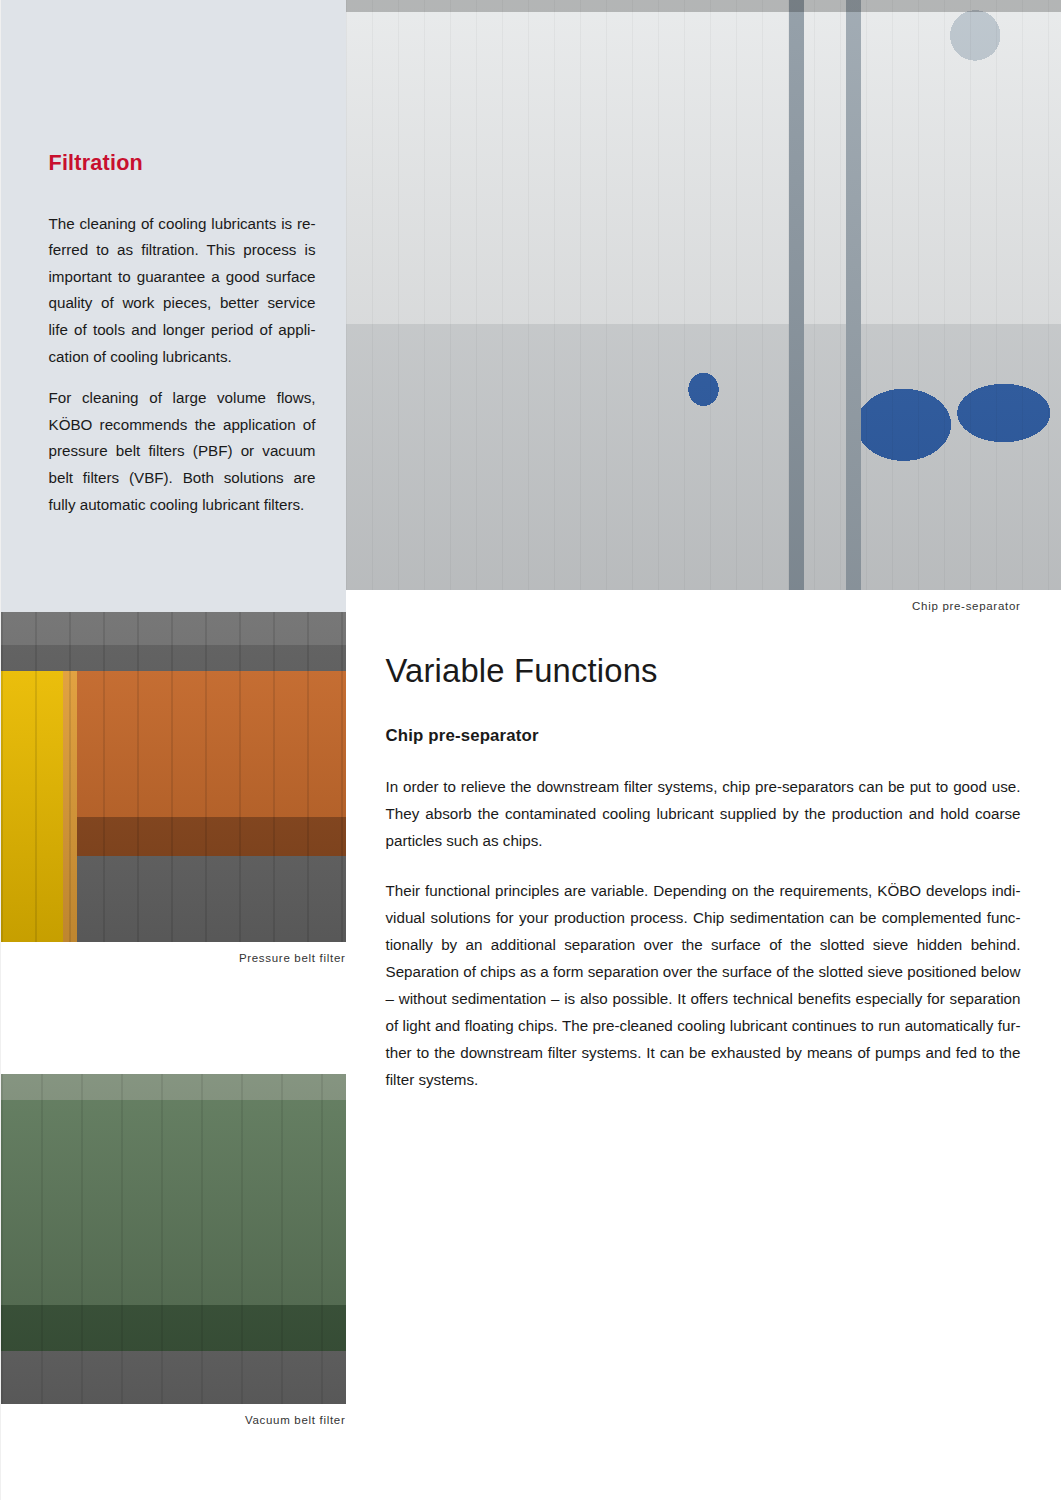Chip pre-separator
Filtration
The cleaning of cooling lubricants is referred to as filtration. This process is important to guarantee a good surface quality of work pieces, better service life of tools and longer period of application of cooling lubricants.
For cleaning of large volume flows, KÖBO recommends the application of pressure belt filters (PBF) or vacuum belt filters (VBF). Both solutions are fully automatic cooling lubricant filters.
Pressure belt filter
Variable Functions
Chip pre-separator
In order to relieve the downstream filter systems, chip pre-separators can be put to good use. They absorb the contaminated cooling lubricant supplied by the production and hold coarse particles such as chips.
Their functional principles are variable. Depending on the requirements, KÖBO develops individual solutions for your production process. Chip sedimentation can be complemented functionally by an additional separation over the surface of the slotted sieve hidden behind. Separation of chips as a form separation over the surface of the slotted sieve positioned below – without sedimentation – is also possible. It offers technical benefits especially for separation of light and floating chips. The pre-cleaned cooling lubricant continues to run automatically further to the downstream filter systems. It can be exhausted by means of pumps and fed to the filter systems.
Vacuum belt filter